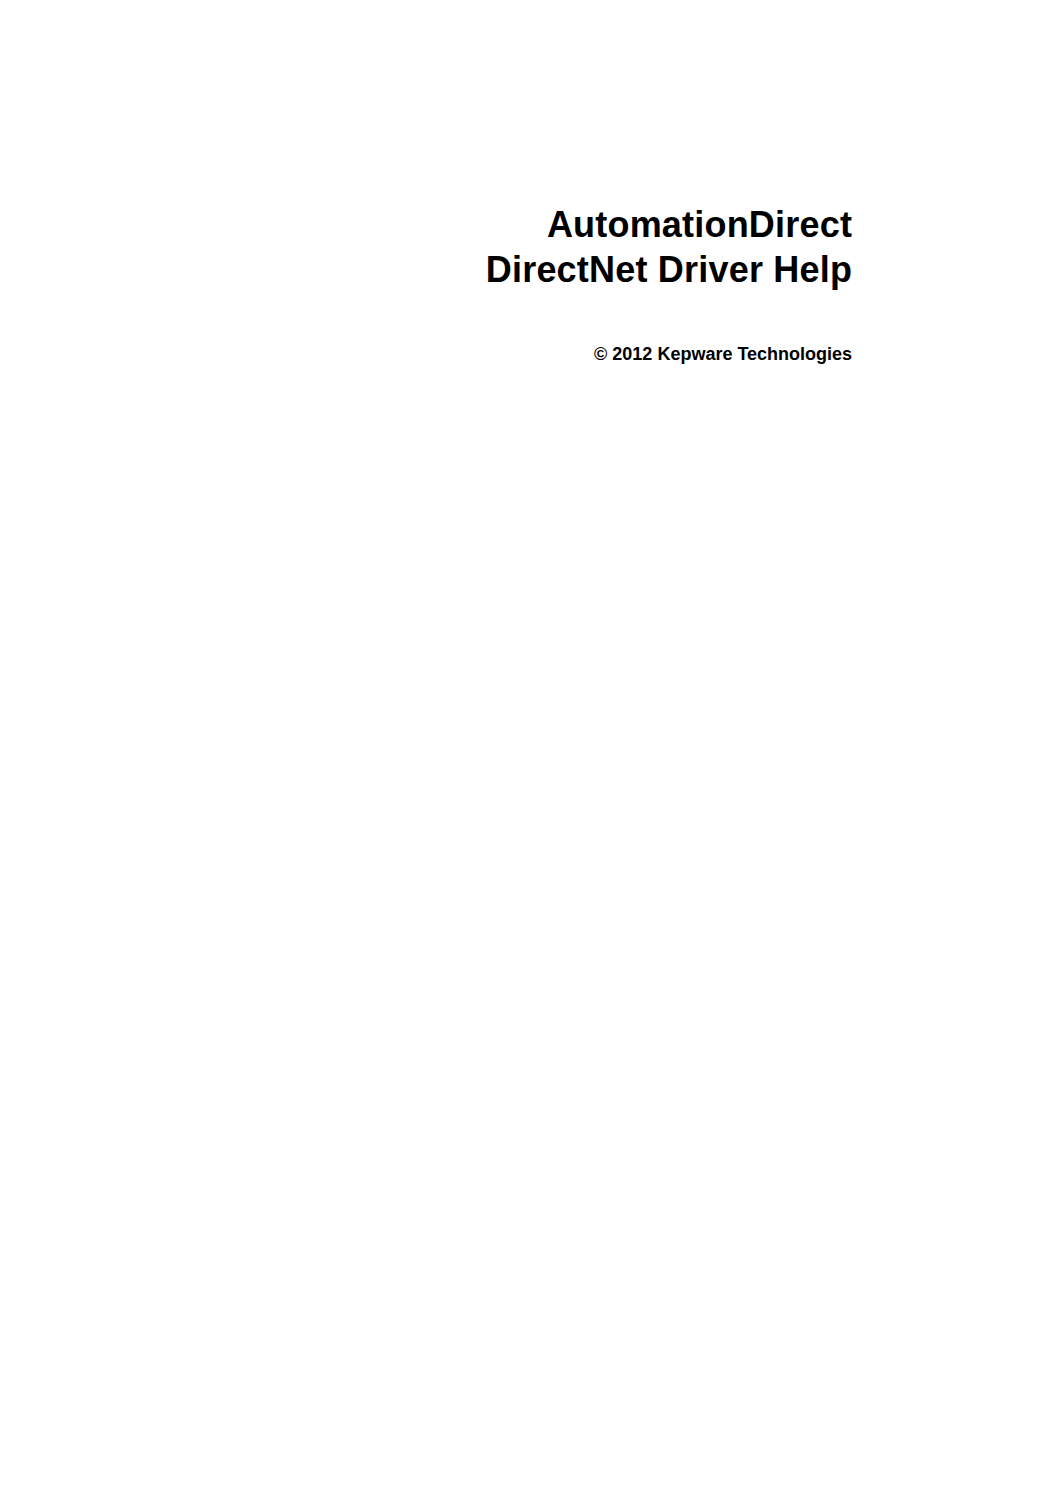AutomationDirect
DirectNet Driver Help
© 2012 Kepware Technologies